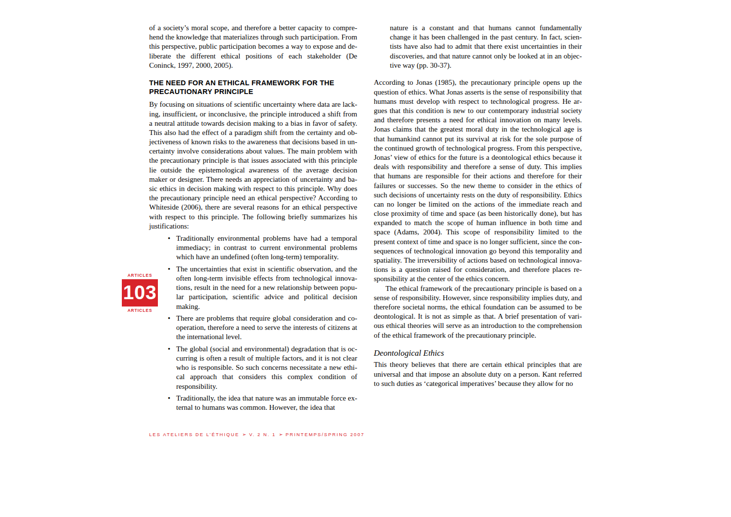ARTICLES
103
ARTICLES
of a society’s moral scope, and therefore a better capacity to comprehend the knowledge that materializes through such participation. From this perspective, public participation becomes a way to expose and deliberate the different ethical positions of each stakeholder (De Coninck, 1997, 2000, 2005).
The need for an ethical framework for the precautionary principle
By focusing on situations of scientific uncertainty where data are lacking, insufficient, or inconclusive, the principle introduced a shift from a neutral attitude towards decision making to a bias in favor of safety. This also had the effect of a paradigm shift from the certainty and objectiveness of known risks to the awareness that decisions based in uncertainty involve considerations about values. The main problem with the precautionary principle is that issues associated with this principle lie outside the epistemological awareness of the average decision maker or designer. There needs an appreciation of uncertainty and basic ethics in decision making with respect to this principle. Why does the precautionary principle need an ethical perspective? According to Whiteside (2006), there are several reasons for an ethical perspective with respect to this principle. The following briefly summarizes his justifications:
Traditionally environmental problems have had a temporal immediacy; in contrast to current environmental problems which have an undefined (often long-term) temporality.
The uncertainties that exist in scientific observation, and the often long-term invisible effects from technological innovations, result in the need for a new relationship between popular participation, scientific advice and political decision making.
There are problems that require global consideration and cooperation, therefore a need to serve the interests of citizens at the international level.
The global (social and environmental) degradation that is occurring is often a result of multiple factors, and it is not clear who is responsible. So such concerns necessitate a new ethical approach that considers this complex condition of responsibility.
Traditionally, the idea that nature was an immutable force external to humans was common. However, the idea that
nature is a constant and that humans cannot fundamentally change it has been challenged in the past century. In fact, scientists have also had to admit that there exist uncertainties in their discoveries, and that nature cannot only be looked at in an objective way (pp. 30-37).
According to Jonas (1985), the precautionary principle opens up the question of ethics. What Jonas asserts is the sense of responsibility that humans must develop with respect to technological progress. He argues that this condition is new to our contemporary industrial society and therefore presents a need for ethical innovation on many levels. Jonas claims that the greatest moral duty in the technological age is that humankind cannot put its survival at risk for the sole purpose of the continued growth of technological progress. From this perspective, Jonas’ view of ethics for the future is a deontological ethics because it deals with responsibility and therefore a sense of duty. This implies that humans are responsible for their actions and therefore for their failures or successes. So the new theme to consider in the ethics of such decisions of uncertainty rests on the duty of responsibility. Ethics can no longer be limited on the actions of the immediate reach and close proximity of time and space (as been historically done), but has expanded to match the scope of human influence in both time and space (Adams, 2004). This scope of responsibility limited to the present context of time and space is no longer sufficient, since the consequences of technological innovation go beyond this temporality and spatiality. The irreversibility of actions based on technological innovations is a question raised for consideration, and therefore places responsibility at the center of the ethics concern.
The ethical framework of the precautionary principle is based on a sense of responsibility. However, since responsibility implies duty, and therefore societal norms, the ethical foundation can be assumed to be deontological. It is not as simple as that. A brief presentation of various ethical theories will serve as an introduction to the comprehension of the ethical framework of the precautionary principle.
Deontological Ethics
This theory believes that there are certain ethical principles that are universal and that impose an absolute duty on a person. Kant referred to such duties as ‘categorical imperatives’ because they allow for no
LES ATELIERS DE L’ÉTHIQUE➢V. 2 N. 1➢PRINTEMPS/SPRING 2007